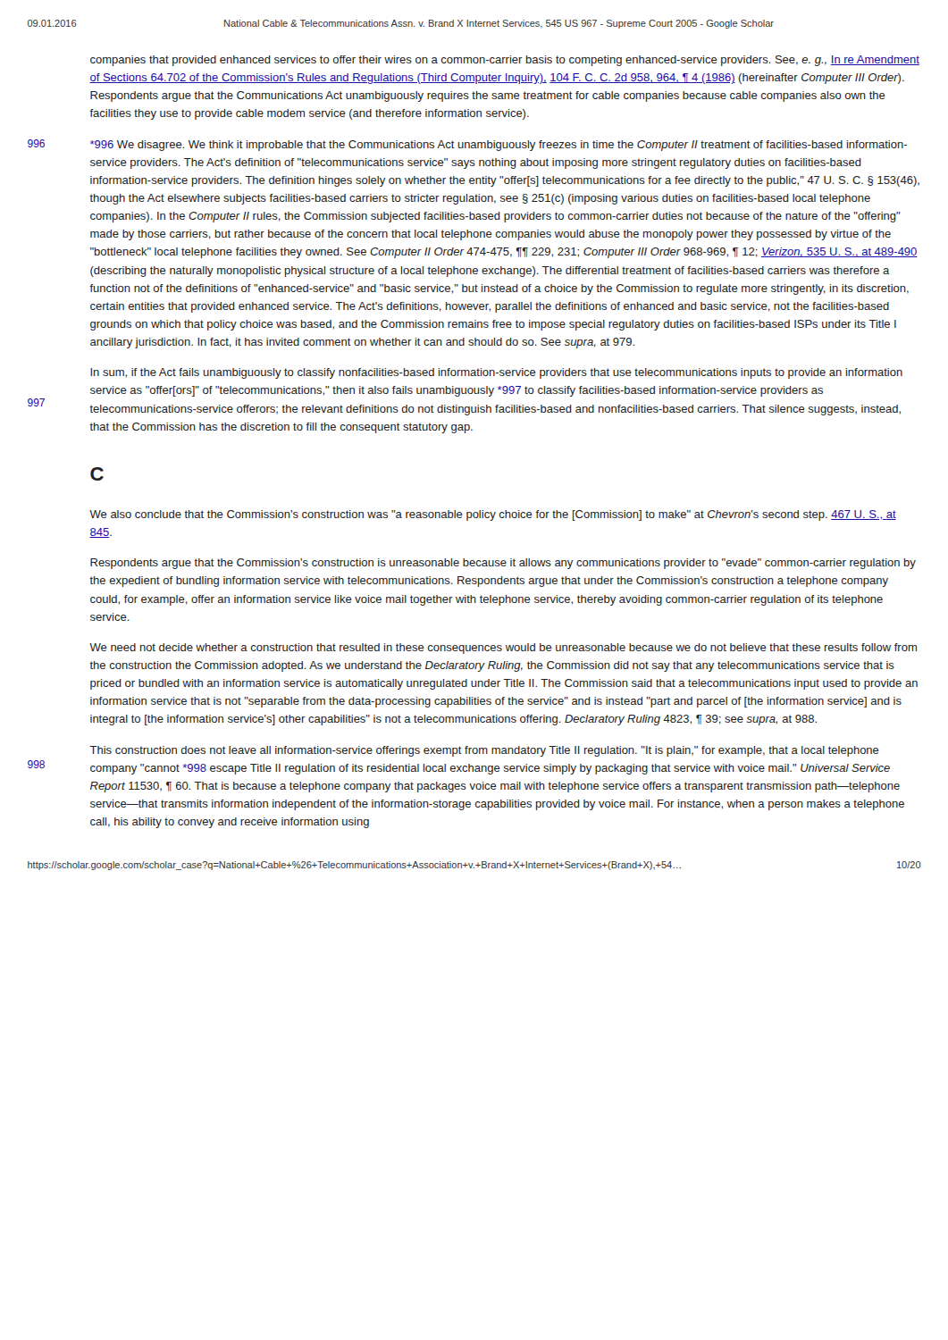09.01.2016 National Cable & Telecommunications Assn. v. Brand X Internet Services, 545 US 967 - Supreme Court 2005 - Google Scholar
companies that provided enhanced services to offer their wires on a common-carrier basis to competing enhanced-service providers. See, e. g., In re Amendment of Sections 64.702 of the Commission's Rules and Regulations (Third Computer Inquiry), 104 F. C. C. 2d 958, 964, ¶ 4 (1986) (hereinafter Computer III Order). Respondents argue that the Communications Act unambiguously requires the same treatment for cable companies because cable companies also own the facilities they use to provide cable modem service (and therefore information service).
996
*996 We disagree. We think it improbable that the Communications Act unambiguously freezes in time the Computer II treatment of facilities-based information-service providers. The Act's definition of "telecommunications service" says nothing about imposing more stringent regulatory duties on facilities-based information-service providers. The definition hinges solely on whether the entity "offer[s] telecommunications for a fee directly to the public," 47 U. S. C. § 153(46), though the Act elsewhere subjects facilities-based carriers to stricter regulation, see § 251(c) (imposing various duties on facilities-based local telephone companies). In the Computer II rules, the Commission subjected facilities-based providers to common-carrier duties not because of the nature of the "offering" made by those carriers, but rather because of the concern that local telephone companies would abuse the monopoly power they possessed by virtue of the "bottleneck" local telephone facilities they owned. See Computer II Order 474-475, ¶¶ 229, 231; Computer III Order 968-969, ¶ 12; Verizon, 535 U. S., at 489-490 (describing the naturally monopolistic physical structure of a local telephone exchange). The differential treatment of facilities-based carriers was therefore a function not of the definitions of "enhanced-service" and "basic service," but instead of a choice by the Commission to regulate more stringently, in its discretion, certain entities that provided enhanced service. The Act's definitions, however, parallel the definitions of enhanced and basic service, not the facilities-based grounds on which that policy choice was based, and the Commission remains free to impose special regulatory duties on facilities-based ISPs under its Title I ancillary jurisdiction. In fact, it has invited comment on whether it can and should do so. See supra, at 979.
997
In sum, if the Act fails unambiguously to classify nonfacilities-based information-service providers that use telecommunications inputs to provide an information service as "offer[ors]" of "telecommunications," then it also fails unambiguously *997 to classify facilities-based information-service providers as telecommunications-service offerors; the relevant definitions do not distinguish facilities-based and nonfacilities-based carriers. That silence suggests, instead, that the Commission has the discretion to fill the consequent statutory gap.
C
We also conclude that the Commission's construction was "a reasonable policy choice for the [Commission] to make" at Chevron's second step. 467 U. S., at 845.
Respondents argue that the Commission's construction is unreasonable because it allows any communications provider to "evade" common-carrier regulation by the expedient of bundling information service with telecommunications. Respondents argue that under the Commission's construction a telephone company could, for example, offer an information service like voice mail together with telephone service, thereby avoiding common-carrier regulation of its telephone service.
We need not decide whether a construction that resulted in these consequences would be unreasonable because we do not believe that these results follow from the construction the Commission adopted. As we understand the Declaratory Ruling, the Commission did not say that any telecommunications service that is priced or bundled with an information service is automatically unregulated under Title II. The Commission said that a telecommunications input used to provide an information service that is not "separable from the data-processing capabilities of the service" and is instead "part and parcel of [the information service] and is integral to [the information service's] other capabilities" is not a telecommunications offering. Declaratory Ruling 4823, ¶ 39; see supra, at 988.
998
This construction does not leave all information-service offerings exempt from mandatory Title II regulation. "It is plain," for example, that a local telephone company "cannot *998 escape Title II regulation of its residential local exchange service simply by packaging that service with voice mail." Universal Service Report 11530, ¶ 60. That is because a telephone company that packages voice mail with telephone service offers a transparent transmission path—telephone service—that transmits information independent of the information-storage capabilities provided by voice mail. For instance, when a person makes a telephone call, his ability to convey and receive information using
https://scholar.google.com/scholar_case?q=National+Cable+%26+Telecommunications+Association+v.+Brand+X+Internet+Services+(Brand+X),+54… 10/20